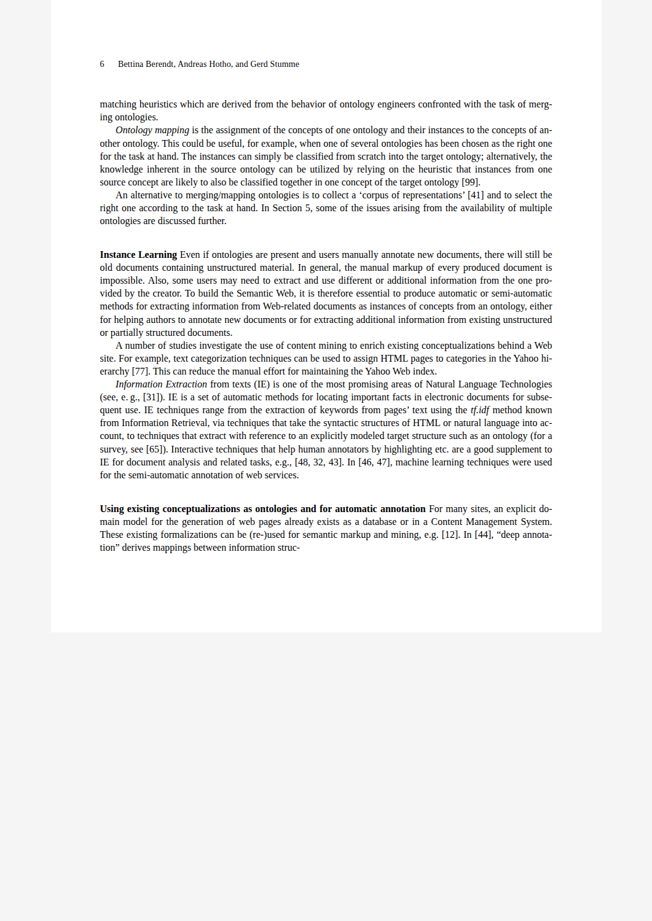6 Bettina Berendt, Andreas Hotho, and Gerd Stumme
matching heuristics which are derived from the behavior of ontology engineers confronted with the task of merging ontologies.
Ontology mapping is the assignment of the concepts of one ontology and their instances to the concepts of another ontology. This could be useful, for example, when one of several ontologies has been chosen as the right one for the task at hand. The instances can simply be classified from scratch into the target ontology; alternatively, the knowledge inherent in the source ontology can be utilized by relying on the heuristic that instances from one source concept are likely to also be classified together in one concept of the target ontology [99].
An alternative to merging/mapping ontologies is to collect a ‘corpus of representations’ [41] and to select the right one according to the task at hand. In Section 5, some of the issues arising from the availability of multiple ontologies are discussed further.
Instance Learning Even if ontologies are present and users manually annotate new documents, there will still be old documents containing unstructured material. In general, the manual markup of every produced document is impossible. Also, some users may need to extract and use different or additional information from the one provided by the creator. To build the Semantic Web, it is therefore essential to produce automatic or semi-automatic methods for extracting information from Web-related documents as instances of concepts from an ontology, either for helping authors to annotate new documents or for extracting additional information from existing unstructured or partially structured documents.
A number of studies investigate the use of content mining to enrich existing conceptualizations behind a Web site. For example, text categorization techniques can be used to assign HTML pages to categories in the Yahoo hierarchy [77]. This can reduce the manual effort for maintaining the Yahoo Web index.
Information Extraction from texts (IE) is one of the most promising areas of Natural Language Technologies (see, e. g., [31]). IE is a set of automatic methods for locating important facts in electronic documents for subsequent use. IE techniques range from the extraction of keywords from pages’ text using the tf.idf method known from Information Retrieval, via techniques that take the syntactic structures of HTML or natural language into account, to techniques that extract with reference to an explicitly modeled target structure such as an ontology (for a survey, see [65]). Interactive techniques that help human annotators by highlighting etc. are a good supplement to IE for document analysis and related tasks, e.g., [48, 32, 43]. In [46, 47], machine learning techniques were used for the semi-automatic annotation of web services.
Using existing conceptualizations as ontologies and for automatic annotation For many sites, an explicit domain model for the generation of web pages already exists as a database or in a Content Management System. These existing formalizations can be (re-)used for semantic markup and mining, e.g. [12]. In [44], “deep annotation” derives mappings between information struc-